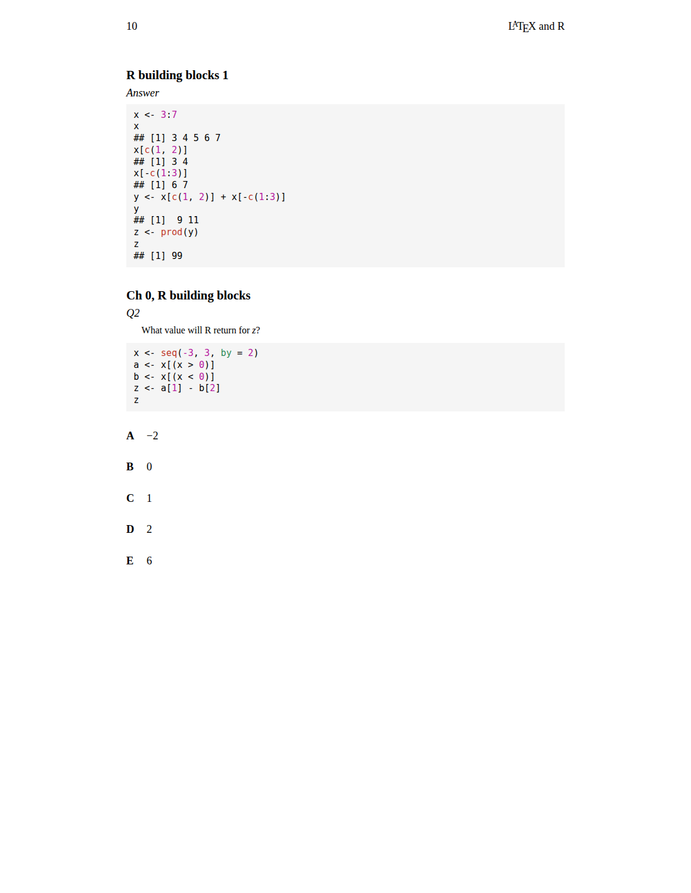10 La Te X and R
R building blocks 1
Answer
x <- 3:7
x
## [1] 3 4 5 6 7
x[c(1, 2)]
## [1] 3 4
x[-c(1:3)]
## [1] 6 7
y <- x[c(1, 2)] + x[-c(1:3)]
y
## [1]  9 11
z <- prod(y)
z
## [1] 99
Ch 0, R building blocks
Q2
What value will R return for z?
x <- seq(-3, 3, by = 2)
a <- x[(x > 0)]
b <- x[(x < 0)]
z <- a[1] - b[2]
z
A −2
B 0
C 1
D 2
E 6